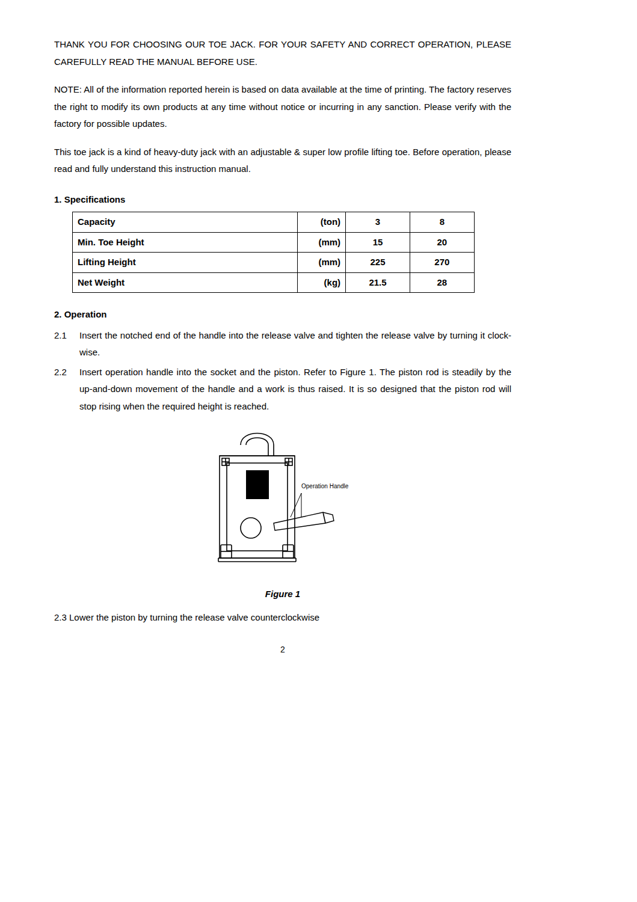THANK YOU FOR CHOOSING OUR TOE JACK. FOR YOUR SAFETY AND CORRECT OPERATION, PLEASE CAREFULLY READ THE MANUAL BEFORE USE.
NOTE: All of the information reported herein is based on data available at the time of printing. The factory reserves the right to modify its own products at any time without notice or incurring in any sanction. Please verify with the factory for possible updates.
This toe jack is a kind of heavy-duty jack with an adjustable & super low profile lifting toe. Before operation, please read and fully understand this instruction manual.
1. Specifications
| Capacity | (ton) | 3 | 8 |
| Min. Toe Height | (mm) | 15 | 20 |
| Lifting Height | (mm) | 225 | 270 |
| Net Weight | (kg) | 21.5 | 28 |
2. Operation
2.1 Insert the notched end of the handle into the release valve and tighten the release valve by turning it clock-wise.
2.2 Insert operation handle into the socket and the piston. Refer to Figure 1. The piston rod is steadily by the up-and-down movement of the handle and a work is thus raised. It is so designed that the piston rod will stop rising when the required height is reached.
Operation Handle
Figure 1
2.3 Lower the piston by turning the release valve counterclockwise
2